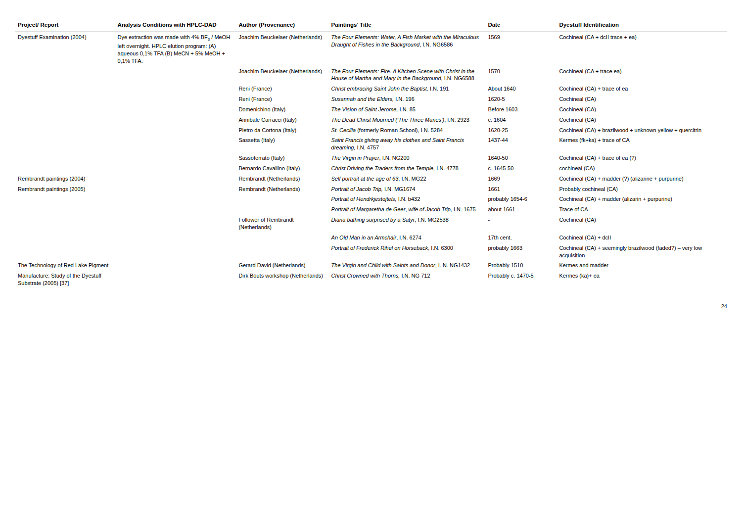| Project/ Report | Analysis Conditions with HPLC-DAD | Author (Provenance) | Paintings’ Title | Date | Dyestuff Identification |
| --- | --- | --- | --- | --- | --- |
| Dyestuff Examination (2004) | Dye extraction was made with 4% BF 3 / MeOH left overnight. HPLC elution program: (A) aqueous 0,1% TFA (B) MeCN + 5% MeOH + 0,1% TFA. | Joachim Beuckelaer (Netherlands) | The Four Elements: Water, A Fish Market with the Miraculous Draught of Fishes in the Background , I.N. NG6586 | 1569 | Cochineal (CA + dcII trace + ea) |
| | | Joachim Beuckelaer (Netherlands) | The Four Elements: Fire. A Kitchen Scene with Christ in the House of Martha and Mary in the Background , I.N. NG6588 | 1570 | Cochineal (CA + trace ea) |
| | | Reni (France) | Christ embracing Saint John the Baptist, I.N. 191 | About 1640 | Cochineal (CA) + trace of ea |
| | | Reni (France) | Susannah and the Elders, I.N. 196 | 1620-5 | Cochineal (CA) |
| | | Domenichino (Italy) | The Vision of Saint Jerome, I.N. 85 | Before 1603 | Cochineal (CA) |
| | | Annibale Carracci (Italy) | The Dead Christ Mourned (‘The Three Maries’) , I.N. 2923 | c. 1604 | Cochineal (CA) |
| | | Pietro da Cortona (Italy) | St. Cecilia (formerly Roman School), I.N. 5284 | 1620-25 | Cochineal (CA) + brazilwood + unknown yellow + quercitrin |
| | | Sassetta (Italy) | Saint Francis giving away his clothes and Saint Francis dreaming, I.N. 4757 | 1437-44 | Kermes (fk+ka) + trace of CA |
| | | Sassoferrato (Italy) | The Virgin in Prayer , I.N. NG200 | 1640-50 | Cochineal (CA) + trace of ea (?) |
| | | Bernardo Cavallino (Italy) | Christ Driving the Traders from the Temple, I.N. 4778 | c. 1645-50 | cochineal (CA) |
| Rembrandt paintings (2004) | | Rembrandt (Netherlands) | Self portrait at the age of 63 , I.N. MG22 | 1669 | Cochineal (CA) + madder (?) (alizarine + purpurine) |
| Rembrandt paintings (2005) | | Rembrandt (Netherlands) | Portrait of Jacob Trip, I.N. MG1674 | 1661 | Probably cochineal (CA) |
| | | | Portrait of Hendrkjestojtels, I.N. b432 | probably 1654-6 | Cochineal (CA) + madder (alizarin + purpurine) |
| | | | Portrait of Margaretha de Geer , wife of Jacob Trip, I.N. 1675 | about 1661 | Trace of CA |
| | | Follower of Rembrandt (Netherlands) | Diana bathing surprised by a Satyr , I.N. MG2538 | - | Cochineal (CA) |
| | | | An Old Man in an Armchair , I.N. 6274 | 17th cent. | Cochineal (CA) + dcII |
| | | | Portrait of Frederick Rihel on Horseback , I.N. 6300 | probably 1663 | Cochineal (CA) + seemingly brazilwood (faded?) – very low acquisition |
| The Technology of Red Lake Pigment | | Gerard David (Netherlands) | The Virgin and Child with Saints and Donor , I. N. NG1432 | Probably 1510 | Kermes and madder |
| Manufacture: Study of the Dyestuff Substrate (2005) [37] | | Dirk Bouts workshop (Netherlands) | Christ Crowned with Thorns, I.N. NG 712 | Probably c. 1470-5 | Kermes (ka)+ ea |
24